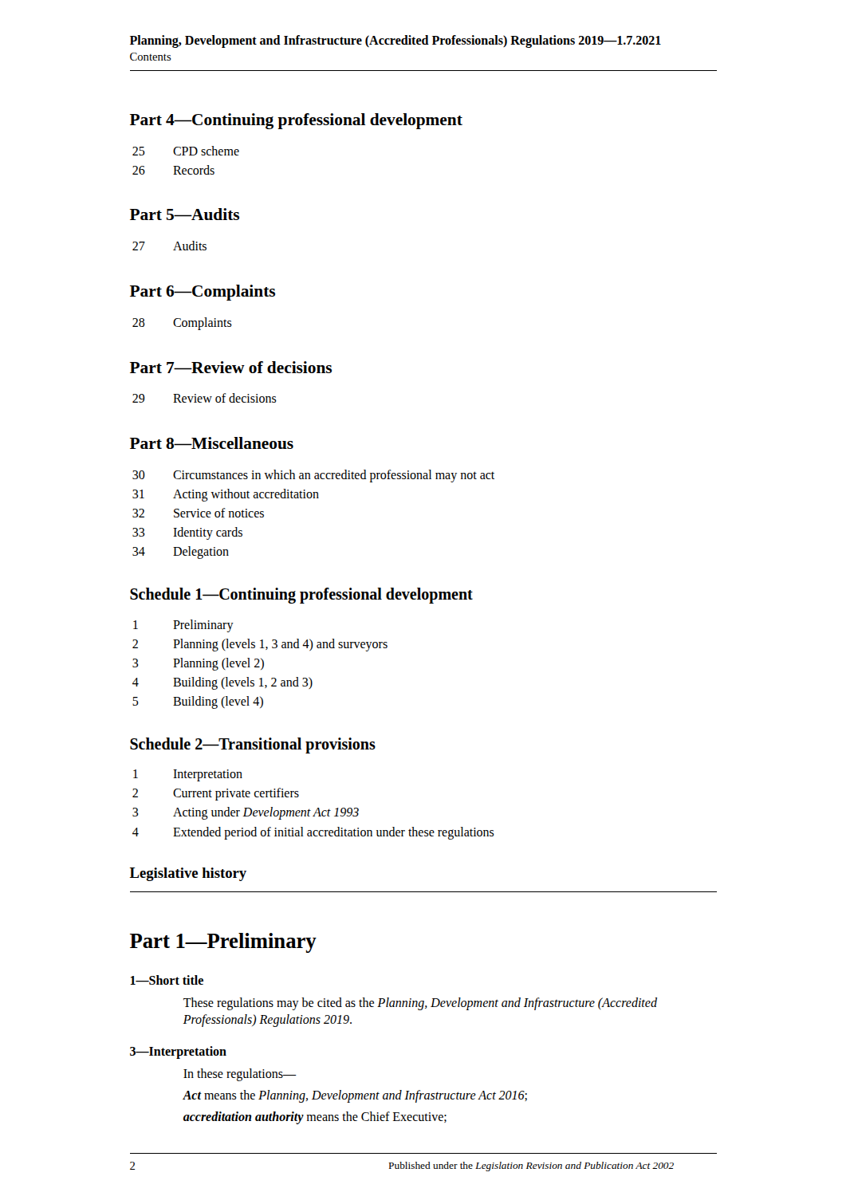Planning, Development and Infrastructure (Accredited Professionals) Regulations 2019—1.7.2021
Contents
Part 4—Continuing professional development
| 25 | CPD scheme |
| 26 | Records |
Part 5—Audits
| 27 | Audits |
Part 6—Complaints
| 28 | Complaints |
Part 7—Review of decisions
| 29 | Review of decisions |
Part 8—Miscellaneous
| 30 | Circumstances in which an accredited professional may not act |
| 31 | Acting without accreditation |
| 32 | Service of notices |
| 33 | Identity cards |
| 34 | Delegation |
Schedule 1—Continuing professional development
| 1 | Preliminary |
| 2 | Planning (levels 1, 3 and 4) and surveyors |
| 3 | Planning (level 2) |
| 4 | Building (levels 1, 2 and 3) |
| 5 | Building (level 4) |
Schedule 2—Transitional provisions
| 1 | Interpretation |
| 2 | Current private certifiers |
| 3 | Acting under Development Act 1993 |
| 4 | Extended period of initial accreditation under these regulations |
Legislative history
Part 1—Preliminary
1—Short title
These regulations may be cited as the Planning, Development and Infrastructure (Accredited Professionals) Regulations 2019.
3—Interpretation
In these regulations—
Act means the Planning, Development and Infrastructure Act 2016;
accreditation authority means the Chief Executive;
2
Published under the Legislation Revision and Publication Act 2002